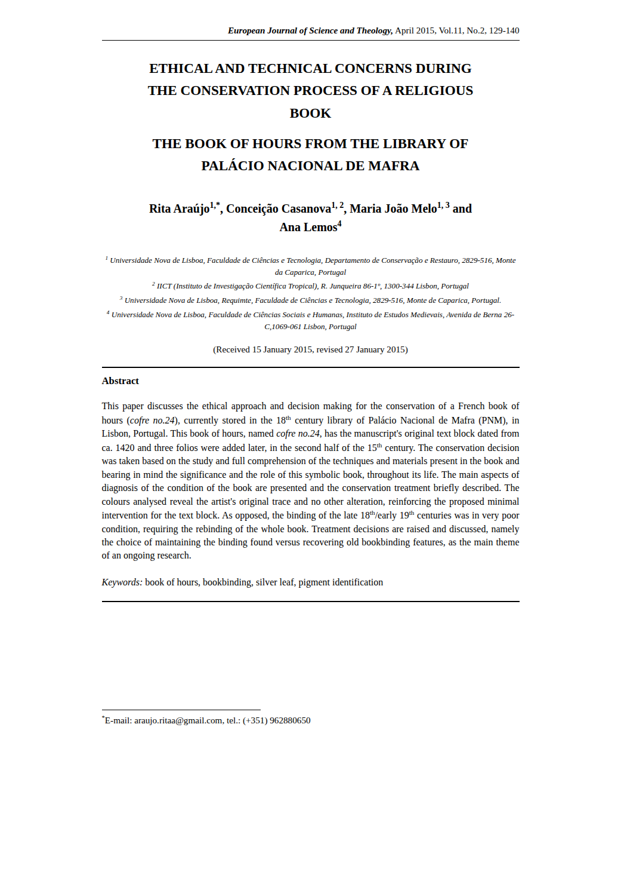European Journal of Science and Theology, April 2015, Vol.11, No.2, 129-140
Ethical and Technical Concerns During
the Conservation Process of a Religious
Book
The Book of Hours from the Library of
Palácio Nacional de Mafra
Rita Araújo1,*, Conceição Casanova1, 2, Maria João Melo1, 3 and
Ana Lemos4
1 Universidade Nova de Lisboa, Faculdade de Ciências e Tecnologia, Departamento de Conservação e Restauro, 2829-516, Monte da Caparica, Portugal
2 IICT (Instituto de Investigação Científica Tropical), R. Junqueira 86-1º, 1300-344 Lisbon, Portugal
3 Universidade Nova de Lisboa, Requimte, Faculdade de Ciências e Tecnologia, 2829-516, Monte de Caparica, Portugal.
4 Universidade Nova de Lisboa, Faculdade de Ciências Sociais e Humanas, Instituto de Estudos Medievais, Avenida de Berna 26-C,1069-061 Lisbon, Portugal
(Received 15 January 2015, revised 27 January 2015)
Abstract
This paper discusses the ethical approach and decision making for the conservation of a French book of hours (cofre no.24), currently stored in the 18th century library of Palácio Nacional de Mafra (PNM), in Lisbon, Portugal. This book of hours, named cofre no.24, has the manuscript's original text block dated from ca. 1420 and three folios were added later, in the second half of the 15th century. The conservation decision was taken based on the study and full comprehension of the techniques and materials present in the book and bearing in mind the significance and the role of this symbolic book, throughout its life. The main aspects of diagnosis of the condition of the book are presented and the conservation treatment briefly described. The colours analysed reveal the artist's original trace and no other alteration, reinforcing the proposed minimal intervention for the text block. As opposed, the binding of the late 18th/early 19th centuries was in very poor condition, requiring the rebinding of the whole book. Treatment decisions are raised and discussed, namely the choice of maintaining the binding found versus recovering old bookbinding features, as the main theme of an ongoing research.
Keywords: book of hours, bookbinding, silver leaf, pigment identification
*E-mail: araujo.ritaa@gmail.com, tel.: (+351) 962880650